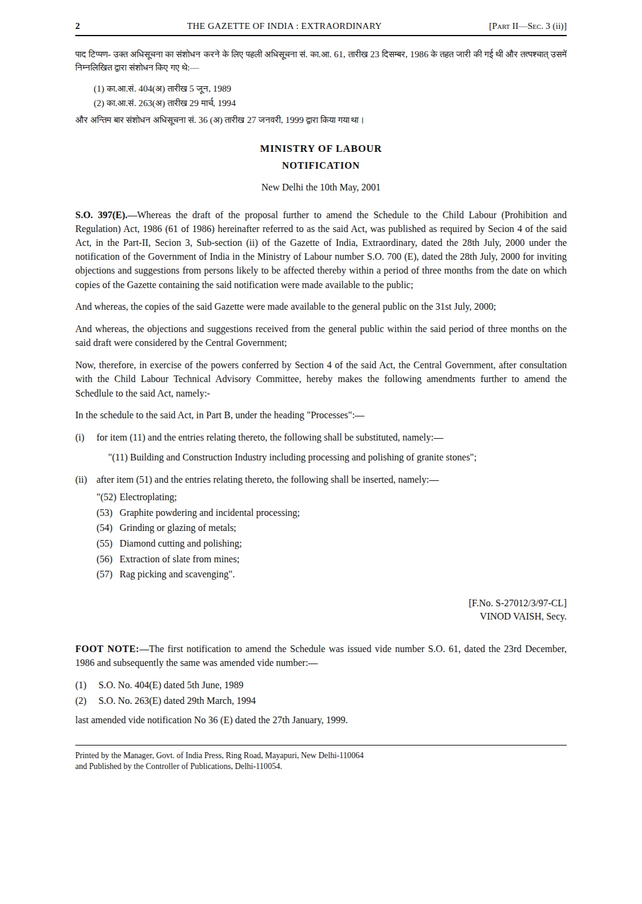2 THE GAZETTE OF INDIA : EXTRAORDINARY [Part II—Sec. 3 (ii)]
पाद टिप्पण- उक्त अधिसूचना का संशोधन करने के लिए पहली अधिसूचना सं. का.आ. 61, तारीख 23 दिसम्बर, 1986 के तहत जारी की गई थी और तत्पश्चात् उसमें निम्नलिखित द्वारा संशोधन किए गए थे:—
(1) का.आ.सं. 404(अ) तारीख 5 जून, 1989
(2) का.आ.सं. 263(अ) तारीख 29 मार्च, 1994
और अन्तिम बार संशोधन अधिसूचना सं. 36 (अ) तारीख 27 जनवरी, 1999 द्वारा किया गया था।
MINISTRY OF LABOUR
NOTIFICATION
New Delhi the 10th May, 2001
S.O. 397(E).—Whereas the draft of the proposal further to amend the Schedule to the Child Labour (Prohibition and Regulation) Act, 1986 (61 of 1986) hereinafter referred to as the said Act, was published as required by Secion 4 of the said Act, in the Part-II, Secion 3, Sub-section (ii) of the Gazette of India, Extraordinary, dated the 28th July, 2000 under the notification of the Government of India in the Ministry of Labour number S.O. 700 (E), dated the 28th July, 2000 for inviting objections and suggestions from persons likely to be affected thereby within a period of three months from the date on which copies of the Gazette containing the said notification were made available to the public;
And whereas, the copies of the said Gazette were made available to the general public on the 31st July, 2000;
And whereas, the objections and suggestions received from the general public within the said period of three months on the said draft were considered by the Central Government;
Now, therefore, in exercise of the powers conferred by Section 4 of the said Act, the Central Government, after consultation with the Child Labour Technical Advisory Committee, hereby makes the following amendments further to amend the Schedlule to the said Act, namely:-
In the schedule to the said Act, in Part B, under the heading "Processes":—
(i) for item (11) and the entries relating thereto, the following shall be substituted, namely:—
"(11) Building and Construction Industry including processing and polishing of granite stones";
(ii) after item (51) and the entries relating thereto, the following shall be inserted, namely:—
"(52) Electroplating;
(53) Graphite powdering and incidental processing;
(54) Grinding or glazing of metals;
(55) Diamond cutting and polishing;
(56) Extraction of slate from mines;
(57) Rag picking and scavenging".
[F.No. S-27012/3/97-CL] VINOD VAISH, Secy.
FOOT NOTE:—The first notification to amend the Schedule was issued vide number S.O. 61, dated the 23rd December, 1986 and subsequently the same was amended vide number:—
(1) S.O. No. 404(E) dated 5th June, 1989
(2) S.O. No. 263(E) dated 29th March, 1994
last amended vide notification No 36 (E) dated the 27th January, 1999.
Printed by the Manager, Govt. of India Press, Ring Road, Mayapuri, New Delhi-110064
and Published by the Controller of Publications, Delhi-110054.